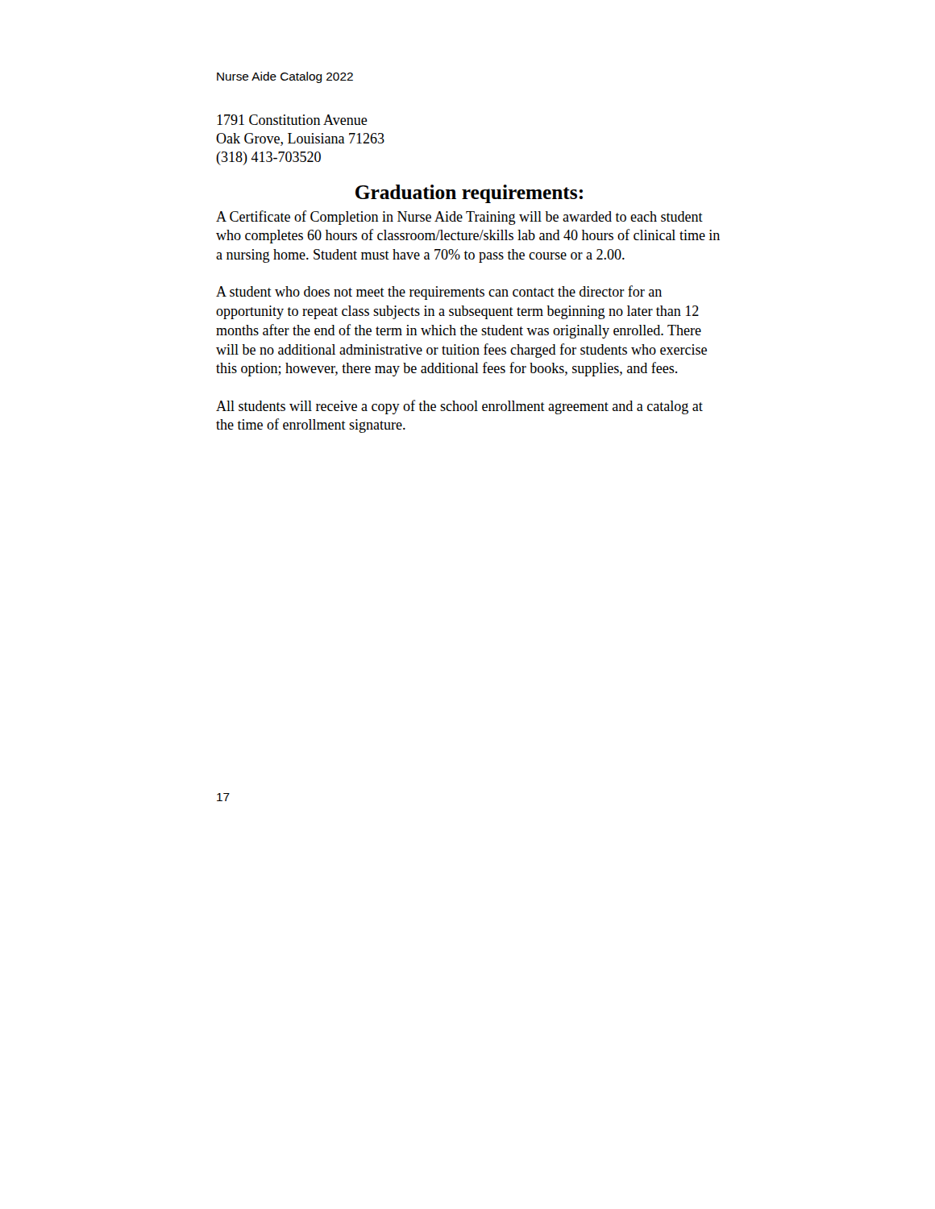Nurse Aide Catalog 2022
1791 Constitution Avenue
Oak Grove, Louisiana 71263
(318) 413-703520
Graduation requirements:
A Certificate of Completion in Nurse Aide Training will be awarded to each student who completes 60 hours of classroom/lecture/skills lab and 40 hours of clinical time in a nursing home. Student must have a 70% to pass the course or a 2.00.
A student who does not meet the requirements can contact the director for an opportunity to repeat class subjects in a subsequent term beginning no later than 12 months after the end of the term in which the student was originally enrolled. There will be no additional administrative or tuition fees charged for students who exercise this option; however, there may be additional fees for books, supplies, and fees.
All students will receive a copy of the school enrollment agreement and a catalog at the time of enrollment signature.
17